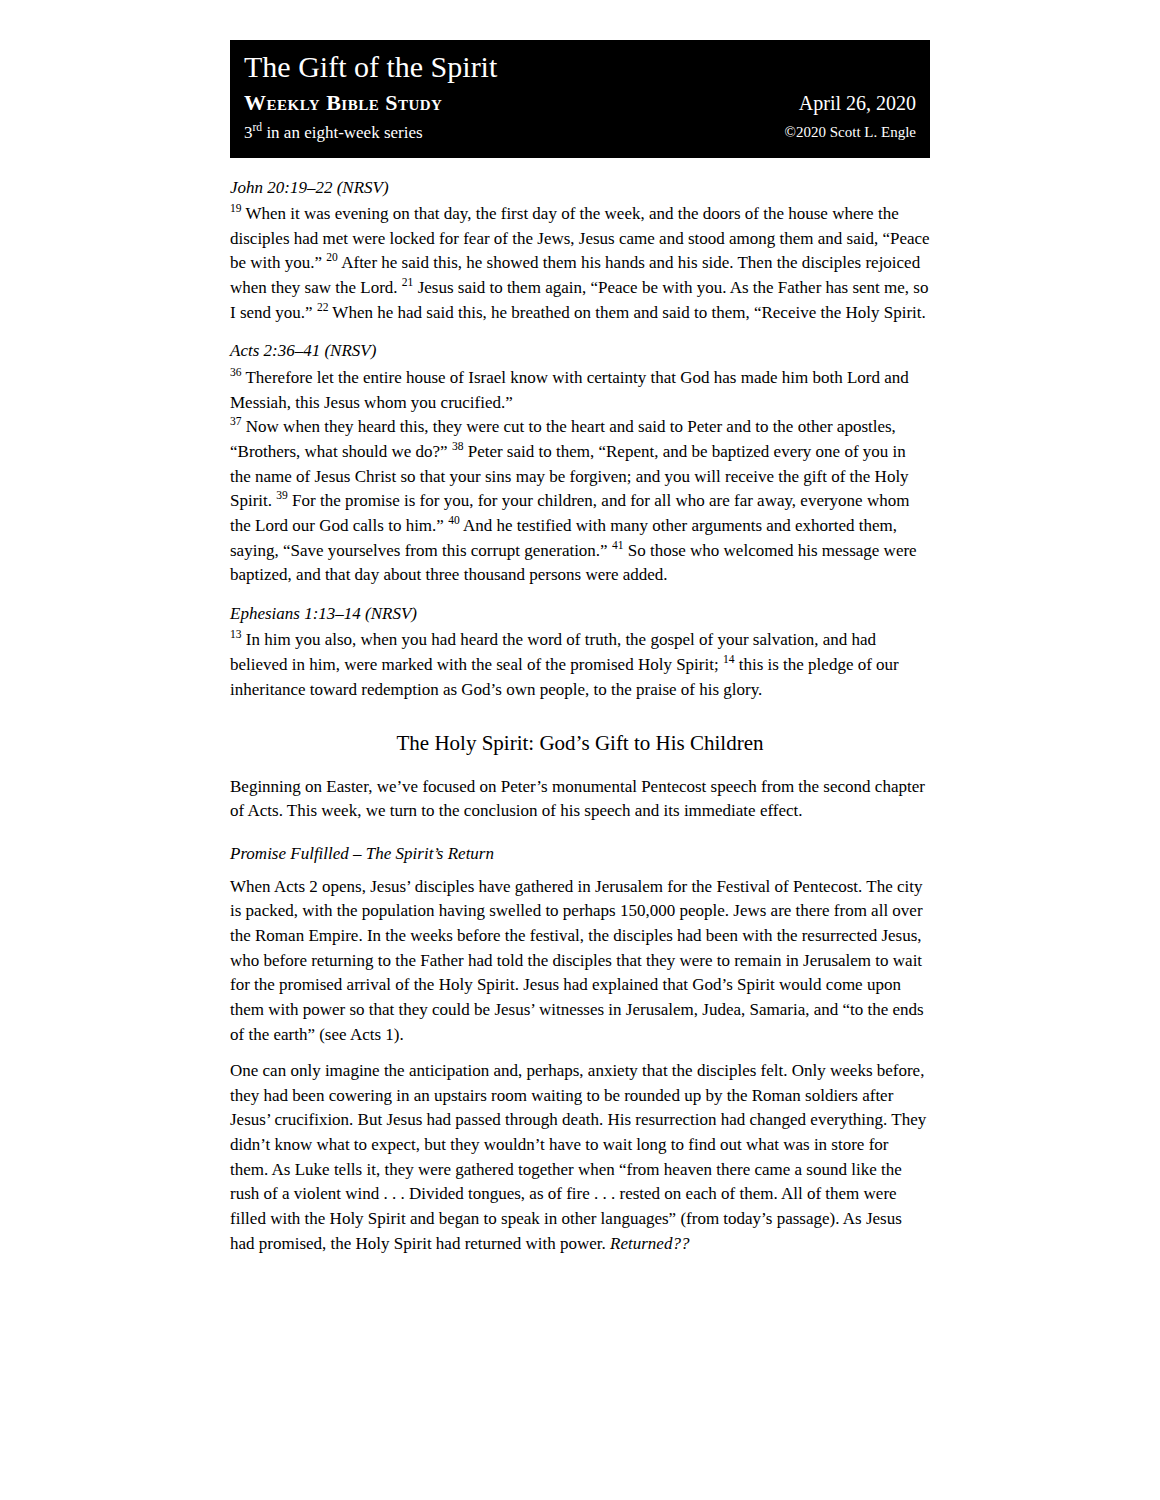The Gift of the Spirit
Weekly Bible Study
3rd in an eight-week series
April 26, 2020
©2020 Scott L. Engle
John 20:19–22 (NRSV)
19 When it was evening on that day, the first day of the week, and the doors of the house where the disciples had met were locked for fear of the Jews, Jesus came and stood among them and said, “Peace be with you.” 20 After he said this, he showed them his hands and his side. Then the disciples rejoiced when they saw the Lord. 21 Jesus said to them again, “Peace be with you. As the Father has sent me, so I send you.” 22 When he had said this, he breathed on them and said to them, “Receive the Holy Spirit.
Acts 2:36–41 (NRSV)
36 Therefore let the entire house of Israel know with certainty that God has made him both Lord and Messiah, this Jesus whom you crucified.”
37 Now when they heard this, they were cut to the heart and said to Peter and to the other apostles, “Brothers, what should we do?” 38 Peter said to them, “Repent, and be baptized every one of you in the name of Jesus Christ so that your sins may be forgiven; and you will receive the gift of the Holy Spirit. 39 For the promise is for you, for your children, and for all who are far away, everyone whom the Lord our God calls to him.” 40 And he testified with many other arguments and exhorted them, saying, “Save yourselves from this corrupt generation.” 41 So those who welcomed his message were baptized, and that day about three thousand persons were added.
Ephesians 1:13–14 (NRSV)
13 In him you also, when you had heard the word of truth, the gospel of your salvation, and had believed in him, were marked with the seal of the promised Holy Spirit; 14 this is the pledge of our inheritance toward redemption as God’s own people, to the praise of his glory.
The Holy Spirit: God’s Gift to His Children
Beginning on Easter, we’ve focused on Peter’s monumental Pentecost speech from the second chapter of Acts. This week, we turn to the conclusion of his speech and its immediate effect.
Promise Fulfilled – The Spirit’s Return
When Acts 2 opens, Jesus’ disciples have gathered in Jerusalem for the Festival of Pentecost. The city is packed, with the population having swelled to perhaps 150,000 people. Jews are there from all over the Roman Empire. In the weeks before the festival, the disciples had been with the resurrected Jesus, who before returning to the Father had told the disciples that they were to remain in Jerusalem to wait for the promised arrival of the Holy Spirit. Jesus had explained that God’s Spirit would come upon them with power so that they could be Jesus’ witnesses in Jerusalem, Judea, Samaria, and “to the ends of the earth” (see Acts 1).
One can only imagine the anticipation and, perhaps, anxiety that the disciples felt. Only weeks before, they had been cowering in an upstairs room waiting to be rounded up by the Roman soldiers after Jesus’ crucifixion. But Jesus had passed through death. His resurrection had changed everything. They didn’t know what to expect, but they wouldn’t have to wait long to find out what was in store for them. As Luke tells it, they were gathered together when “from heaven there came a sound like the rush of a violent wind . . . Divided tongues, as of fire . . . rested on each of them. All of them were filled with the Holy Spirit and began to speak in other languages” (from today’s passage). As Jesus had promised, the Holy Spirit had returned with power. Returned??